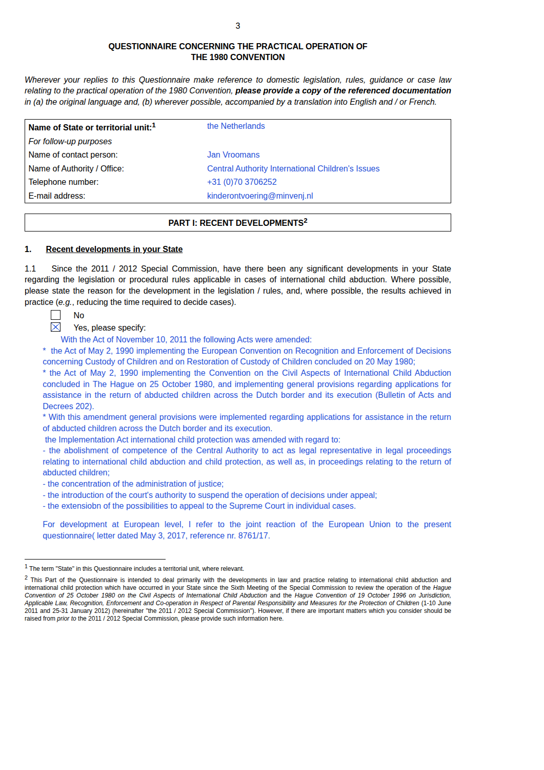3
Questionnaire concerning the practical operation of
the 1980 Convention
Wherever your replies to this Questionnaire make reference to domestic legislation, rules, guidance or case law relating to the practical operation of the 1980 Convention, please provide a copy of the referenced documentation in (a) the original language and, (b) wherever possible, accompanied by a translation into English and / or French.
| Name of State or territorial unit: 1 | the Netherlands |
| For follow-up purposes |
| Name of contact person: | Jan Vroomans |
| Name of Authority / Office: | Central Authority International Children's Issues |
| Telephone number: | +31 (0)70 3706252 |
| E-mail address: | kinderontvoering@minvenj.nl |
Part I: Recent developments2
1. Recent developments in your State
1.1 Since the 2011 / 2012 Special Commission, have there been any significant developments in your State regarding the legislation or procedural rules applicable in cases of international child abduction. Where possible, please state the reason for the development in the legislation / rules, and, where possible, the results achieved in practice (e.g., reducing the time required to decide cases).
No
Yes, please specify:
With the Act of November 10, 2011 the following Acts were amended:
* the Act of May 2, 1990 implementing the European Convention on Recognition and Enforcement of Decisions concerning Custody of Children and on Restoration of Custody of Children concluded on 20 May 1980;
* the Act of May 2, 1990 implementing the Convention on the Civil Aspects of International Child Abduction concluded in The Hague on 25 October 1980, and implementing general provisions regarding applications for assistance in the return of abducted children across the Dutch border and its execution (Bulletin of Acts and Decrees 202).
* With this amendment general provisions were implemented regarding applications for assistance in the return of abducted children across the Dutch border and its execution.
the Implementation Act international child protection was amended with regard to:
- the abolishment of competence of the Central Authority to act as legal representative in legal proceedings relating to international child abduction and child protection, as well as, in proceedings relating to the return of abducted children;
- the concentration of the administration of justice;
- the introduction of the court's authority to suspend the operation of decisions under appeal;
- the extensiobn of the possibilities to appeal to the Supreme Court in individual cases.
For development at European level, I refer to the joint reaction of the European Union to the present questionnaire( letter dated May 3, 2017, reference nr. 8761/17.
1 The term "State" in this Questionnaire includes a territorial unit, where relevant.
2 This Part of the Questionnaire is intended to deal primarily with the developments in law and practice relating to international child abduction and international child protection which have occurred in your State since the Sixth Meeting of the Special Commission to review the operation of the Hague Convention of 25 October 1980 on the Civil Aspects of International Child Abduction and the Hague Convention of 19 October 1996 on Jurisdiction, Applicable Law, Recognition, Enforcement and Co-operation in Respect of Parental Responsibility and Measures for the Protection of Children (1-10 June 2011 and 25-31 January 2012) (hereinafter "the 2011 / 2012 Special Commission"). However, if there are important matters which you consider should be raised from prior to the 2011 / 2012 Special Commission, please provide such information here.